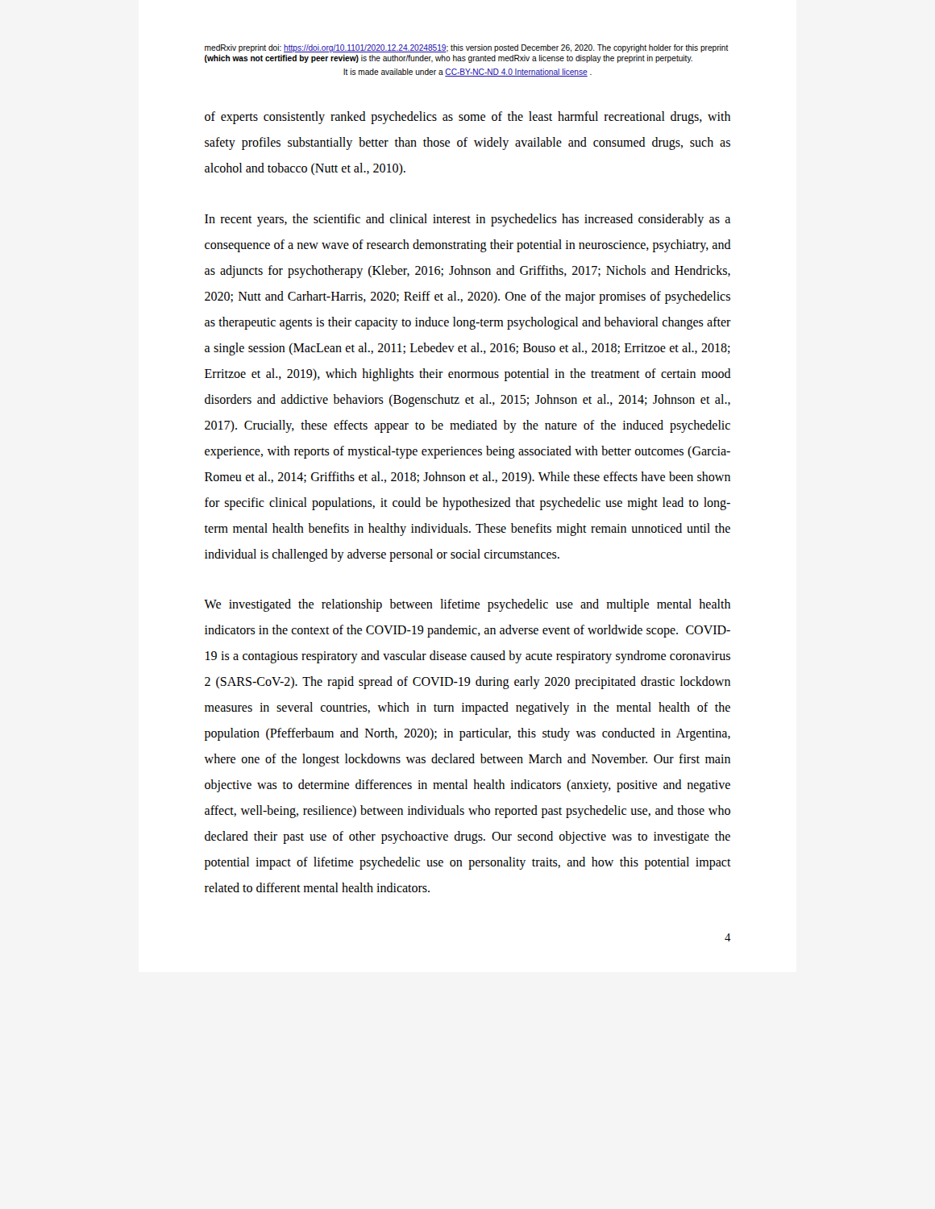medRxiv preprint doi: https://doi.org/10.1101/2020.12.24.20248519; this version posted December 26, 2020. The copyright holder for this preprint (which was not certified by peer review) is the author/funder, who has granted medRxiv a license to display the preprint in perpetuity.
It is made available under a CC-BY-NC-ND 4.0 International license .
of experts consistently ranked psychedelics as some of the least harmful recreational drugs, with safety profiles substantially better than those of widely available and consumed drugs, such as alcohol and tobacco (Nutt et al., 2010).
In recent years, the scientific and clinical interest in psychedelics has increased considerably as a consequence of a new wave of research demonstrating their potential in neuroscience, psychiatry, and as adjuncts for psychotherapy (Kleber, 2016; Johnson and Griffiths, 2017; Nichols and Hendricks, 2020; Nutt and Carhart-Harris, 2020; Reiff et al., 2020). One of the major promises of psychedelics as therapeutic agents is their capacity to induce long-term psychological and behavioral changes after a single session (MacLean et al., 2011; Lebedev et al., 2016; Bouso et al., 2018; Erritzoe et al., 2018; Erritzoe et al., 2019), which highlights their enormous potential in the treatment of certain mood disorders and addictive behaviors (Bogenschutz et al., 2015; Johnson et al., 2014; Johnson et al., 2017). Crucially, these effects appear to be mediated by the nature of the induced psychedelic experience, with reports of mystical-type experiences being associated with better outcomes (Garcia-Romeu et al., 2014; Griffiths et al., 2018; Johnson et al., 2019). While these effects have been shown for specific clinical populations, it could be hypothesized that psychedelic use might lead to long-term mental health benefits in healthy individuals. These benefits might remain unnoticed until the individual is challenged by adverse personal or social circumstances.
We investigated the relationship between lifetime psychedelic use and multiple mental health indicators in the context of the COVID-19 pandemic, an adverse event of worldwide scope. COVID-19 is a contagious respiratory and vascular disease caused by acute respiratory syndrome coronavirus 2 (SARS-CoV-2). The rapid spread of COVID-19 during early 2020 precipitated drastic lockdown measures in several countries, which in turn impacted negatively in the mental health of the population (Pfefferbaum and North, 2020); in particular, this study was conducted in Argentina, where one of the longest lockdowns was declared between March and November. Our first main objective was to determine differences in mental health indicators (anxiety, positive and negative affect, well-being, resilience) between individuals who reported past psychedelic use, and those who declared their past use of other psychoactive drugs. Our second objective was to investigate the potential impact of lifetime psychedelic use on personality traits, and how this potential impact related to different mental health indicators.
4